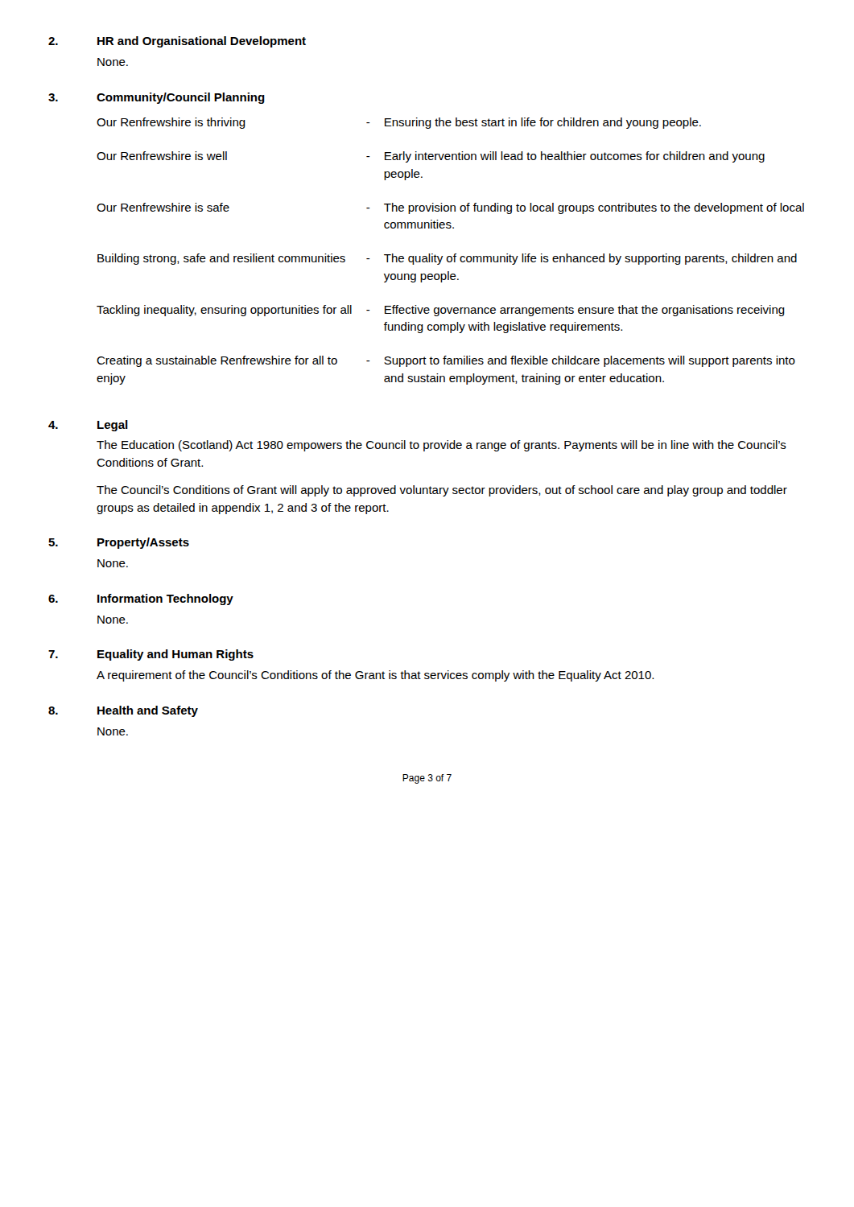2. HR and Organisational Development
None.
3. Community/Council Planning
| Our Renfrewshire is thriving | - | Ensuring the best start in life for children and young people. |
| Our Renfrewshire is well | - | Early intervention will lead to healthier outcomes for children and young people. |
| Our Renfrewshire is safe | - | The provision of funding to local groups contributes to the development of local communities. |
| Building strong, safe and resilient communities | - | The quality of community life is enhanced by supporting parents, children and young people. |
| Tackling inequality, ensuring opportunities for all | - | Effective governance arrangements ensure that the organisations receiving funding comply with legislative requirements. |
| Creating a sustainable Renfrewshire for all to enjoy | - | Support to families and flexible childcare placements will support parents into and sustain employment, training or enter education. |
4. Legal
The Education (Scotland) Act 1980 empowers the Council to provide a range of grants. Payments will be in line with the Council’s Conditions of Grant.
The Council’s Conditions of Grant will apply to approved voluntary sector providers, out of school care and play group and toddler groups as detailed in appendix 1, 2 and 3 of the report.
5. Property/Assets
None.
6. Information Technology
None.
7. Equality and Human Rights
A requirement of the Council’s Conditions of the Grant is that services comply with the Equality Act 2010.
8. Health and Safety
None.
Page 3 of 7